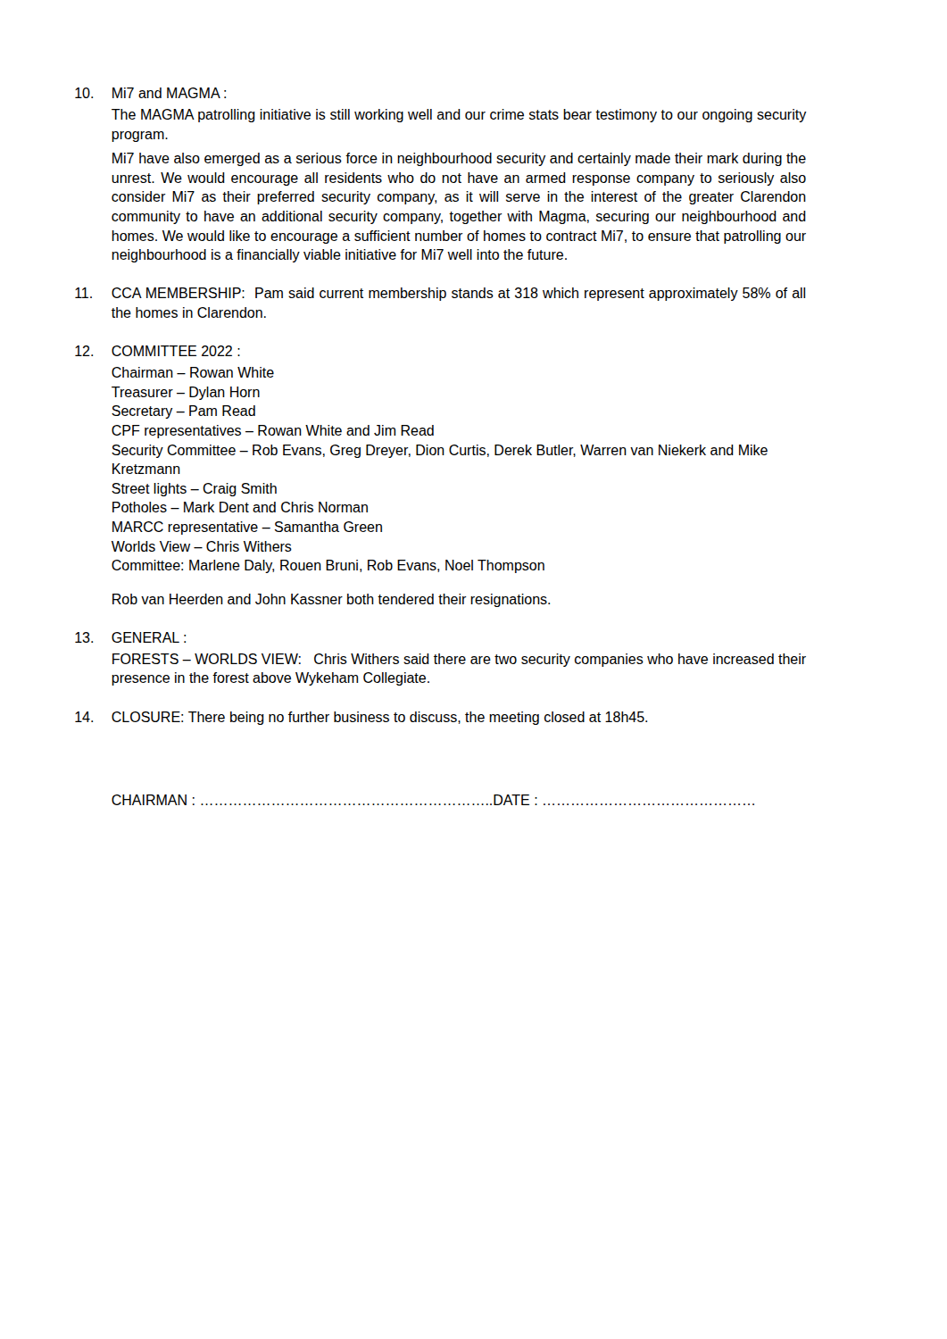Mi7 and MAGMA :
The MAGMA patrolling initiative is still working well and our crime stats bear testimony to our ongoing security program.
Mi7 have also emerged as a serious force in neighbourhood security and certainly made their mark during the unrest. We would encourage all residents who do not have an armed response company to seriously also consider Mi7 as their preferred security company, as it will serve in the interest of the greater Clarendon community to have an additional security company, together with Magma, securing our neighbourhood and homes. We would like to encourage a sufficient number of homes to contract Mi7, to ensure that patrolling our neighbourhood is a financially viable initiative for Mi7 well into the future.
CCA MEMBERSHIP: Pam said current membership stands at 318 which represent approximately 58% of all the homes in Clarendon.
COMMITTEE 2022 :
Chairman – Rowan White
Treasurer – Dylan Horn
Secretary – Pam Read
CPF representatives – Rowan White and Jim Read
Security Committee – Rob Evans, Greg Dreyer, Dion Curtis, Derek Butler, Warren van Niekerk and Mike Kretzmann
Street lights – Craig Smith
Potholes – Mark Dent and Chris Norman
MARCC representative – Samantha Green
Worlds View – Chris Withers
Committee: Marlene Daly, Rouen Bruni, Rob Evans, Noel Thompson
Rob van Heerden and John Kassner both tendered their resignations.
GENERAL :
FORESTS – WORLDS VIEW: Chris Withers said there are two security companies who have increased their presence in the forest above Wykeham Collegiate.
CLOSURE: There being no further business to discuss, the meeting closed at 18h45.
CHAIRMAN : ……………………………………………………..DATE : ………………………………………